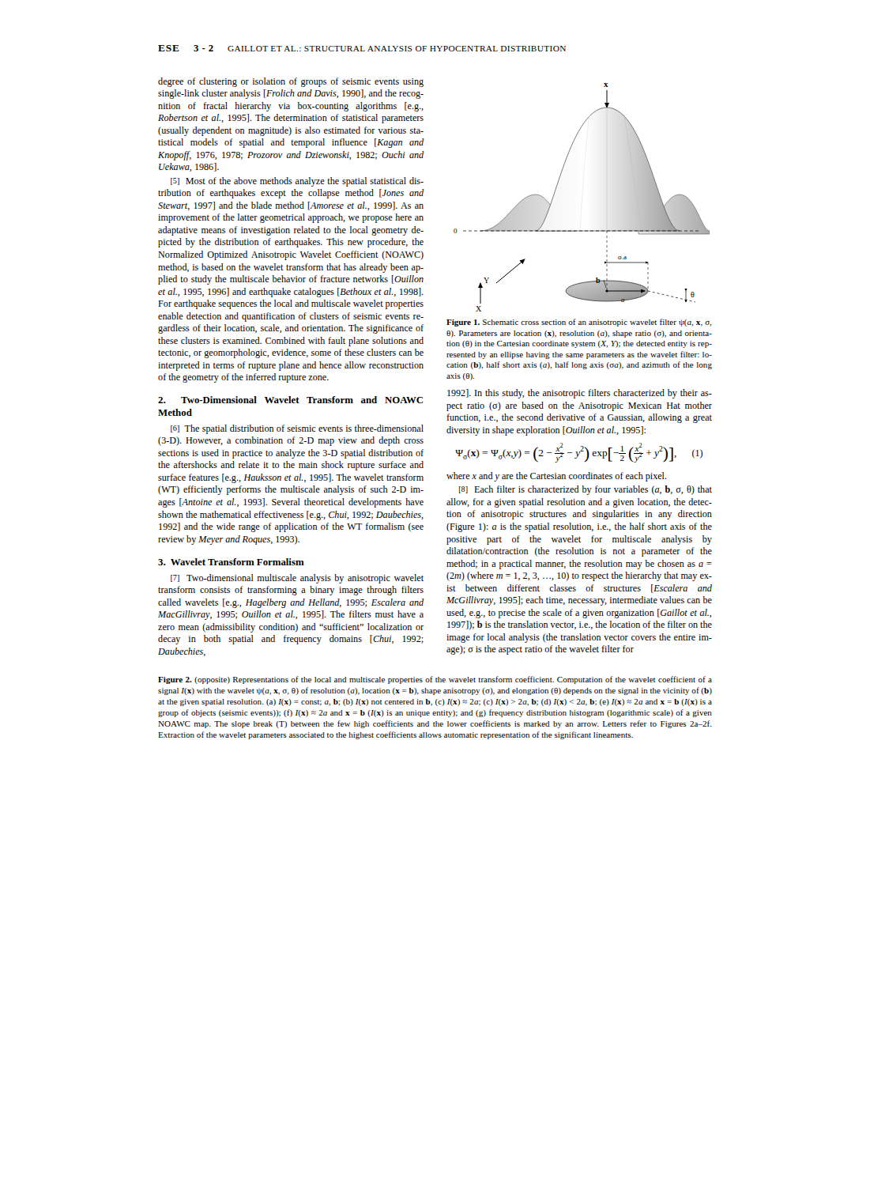ESE 3 - 2 GAILLOT ET AL.: STRUCTURAL ANALYSIS OF HYPOCENTRAL DISTRIBUTION
degree of clustering or isolation of groups of seismic events using single-link cluster analysis [Frolich and Davis, 1990], and the recognition of fractal hierarchy via box-counting algorithms [e.g., Robertson et al., 1995]. The determination of statistical parameters (usually dependent on magnitude) is also estimated for various statistical models of spatial and temporal influence [Kagan and Knopoff, 1976, 1978; Prozorov and Dziewonski, 1982; Ouchi and Uekawa, 1986].
[5] Most of the above methods analyze the spatial statistical distribution of earthquakes except the collapse method [Jones and Stewart, 1997] and the blade method [Amorese et al., 1999]. As an improvement of the latter geometrical approach, we propose here an adaptative means of investigation related to the local geometry depicted by the distribution of earthquakes. This new procedure, the Normalized Optimized Anisotropic Wavelet Coefficient (NOAWC) method, is based on the wavelet transform that has already been applied to study the multiscale behavior of fracture networks [Ouillon et al., 1995, 1996] and earthquake catalogues [Bethoux et al., 1998]. For earthquake sequences the local and multiscale wavelet properties enable detection and quantification of clusters of seismic events regardless of their location, scale, and orientation. The significance of these clusters is examined. Combined with fault plane solutions and tectonic, or geomorphologic, evidence, some of these clusters can be interpreted in terms of rupture plane and hence allow reconstruction of the geometry of the inferred rupture zone.
2. Two-Dimensional Wavelet Transform and NOAWC Method
[6] The spatial distribution of seismic events is three-dimensional (3-D). However, a combination of 2-D map view and depth cross sections is used in practice to analyze the 3-D spatial distribution of the aftershocks and relate it to the main shock rupture surface and surface features [e.g., Hauksson et al., 1995]. The wavelet transform (WT) efficiently performs the multiscale analysis of such 2-D images [Antoine et al., 1993]. Several theoretical developments have shown the mathematical effectiveness [e.g., Chui, 1992; Daubechies, 1992] and the wide range of application of the WT formalism (see review by Meyer and Roques, 1993).
3. Wavelet Transform Formalism
[7] Two-dimensional multiscale analysis by anisotropic wavelet transform consists of transforming a binary image through filters called wavelets [e.g., Hagelberg and Helland, 1995; Escalera and MacGillivray, 1995; Ouillon et al., 1995]. The filters must have a zero mean (admissibility condition) and “sufficient” localization or decay in both spatial and frequency domains [Chui, 1992; Daubechies,
x 0 Y X a b σ.a θ
Figure 1. Schematic cross section of an anisotropic wavelet filter ψ(a, x, σ, θ). Parameters are location (x), resolution (a), shape ratio (σ), and orientation (θ) in the Cartesian coordinate system (X, Y); the detected entity is represented by an ellipse having the same parameters as the wavelet filter: location (b), half short axis (a), half long axis (σa), and azimuth of the long axis (θ).
1992]. In this study, the anisotropic filters characterized by their aspect ratio (σ) are based on the Anisotropic Mexican Hat mother function, i.e., the second derivative of a Gaussian, allowing a great diversity in shape exploration [Ouillon et al., 1995]:
Ψσ(x) = Ψσ(x,y) = (2 − x2 y2 − y2) exp[−12 (x2 y2 + y2)], (1)
where x and y are the Cartesian coordinates of each pixel.
[8] Each filter is characterized by four variables (a, b, σ, θ) that allow, for a given spatial resolution and a given location, the detection of anisotropic structures and singularities in any direction (Figure 1): a is the spatial resolution, i.e., the half short axis of the positive part of the wavelet for multiscale analysis by dilatation/contraction (the resolution is not a parameter of the method; in a practical manner, the resolution may be chosen as a = (2m) (where m = 1, 2, 3, …, 10) to respect the hierarchy that may exist between different classes of structures [Escalera and McGillivray, 1995]; each time, necessary, intermediate values can be used, e.g., to precise the scale of a given organization [Gaillot et al., 1997]); b is the translation vector, i.e., the location of the filter on the image for local analysis (the translation vector covers the entire image); σ is the aspect ratio of the wavelet filter for
Figure 2. (opposite) Representations of the local and multiscale properties of the wavelet transform coefficient. Computation of the wavelet coefficient of a signal I(x) with the wavelet ψ(a, x, σ, θ) of resolution (a), location (x = b), shape anisotropy (σ), and elongation (θ) depends on the signal in the vicinity of (b) at the given spatial resolution. (a) I(x) = const; a, b; (b) I(x) not centered in b, (c) I(x) ≈ 2a; (c) I(x) > 2a, b; (d) I(x) < 2a, b; (e) I(x) ≈ 2a and x = b (I(x) is a group of objects (seismic events)); (f) I(x) ≈ 2a and x = b (I(x) is an unique entity); and (g) frequency distribution histogram (logarithmic scale) of a given NOAWC map. The slope break (T) between the few high coefficients and the lower coefficients is marked by an arrow. Letters refer to Figures 2a–2f. Extraction of the wavelet parameters associated to the highest coefficients allows automatic representation of the significant lineaments.